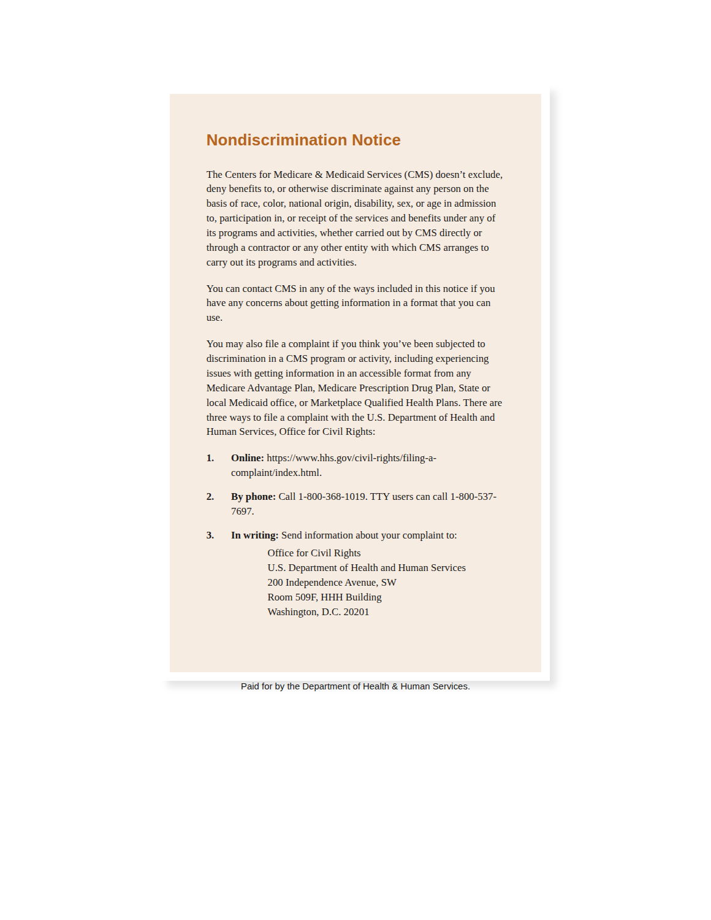Nondiscrimination Notice
The Centers for Medicare & Medicaid Services (CMS) doesn’t exclude, deny benefits to, or otherwise discriminate against any person on the basis of race, color, national origin, disability, sex, or age in admission to, participation in, or receipt of the services and benefits under any of its programs and activities, whether carried out by CMS directly or through a contractor or any other entity with which CMS arranges to carry out its programs and activities.
You can contact CMS in any of the ways included in this notice if you have any concerns about getting information in a format that you can use.
You may also file a complaint if you think you’ve been subjected to discrimination in a CMS program or activity, including experiencing issues with getting information in an accessible format from any Medicare Advantage Plan, Medicare Prescription Drug Plan, State or local Medicaid office, or Marketplace Qualified Health Plans. There are three ways to file a complaint with the U.S. Department of Health and Human Services, Office for Civil Rights:
Online: https://www.hhs.gov/civil-rights/filing-a-complaint/index.html.
By phone: Call 1-800-368-1019. TTY users can call 1-800-537-7697.
In writing: Send information about your complaint to:
Office for Civil Rights
U.S. Department of Health and Human Services
200 Independence Avenue, SW
Room 509F, HHH Building
Washington, D.C. 20201
Paid for by the Department of Health & Human Services.